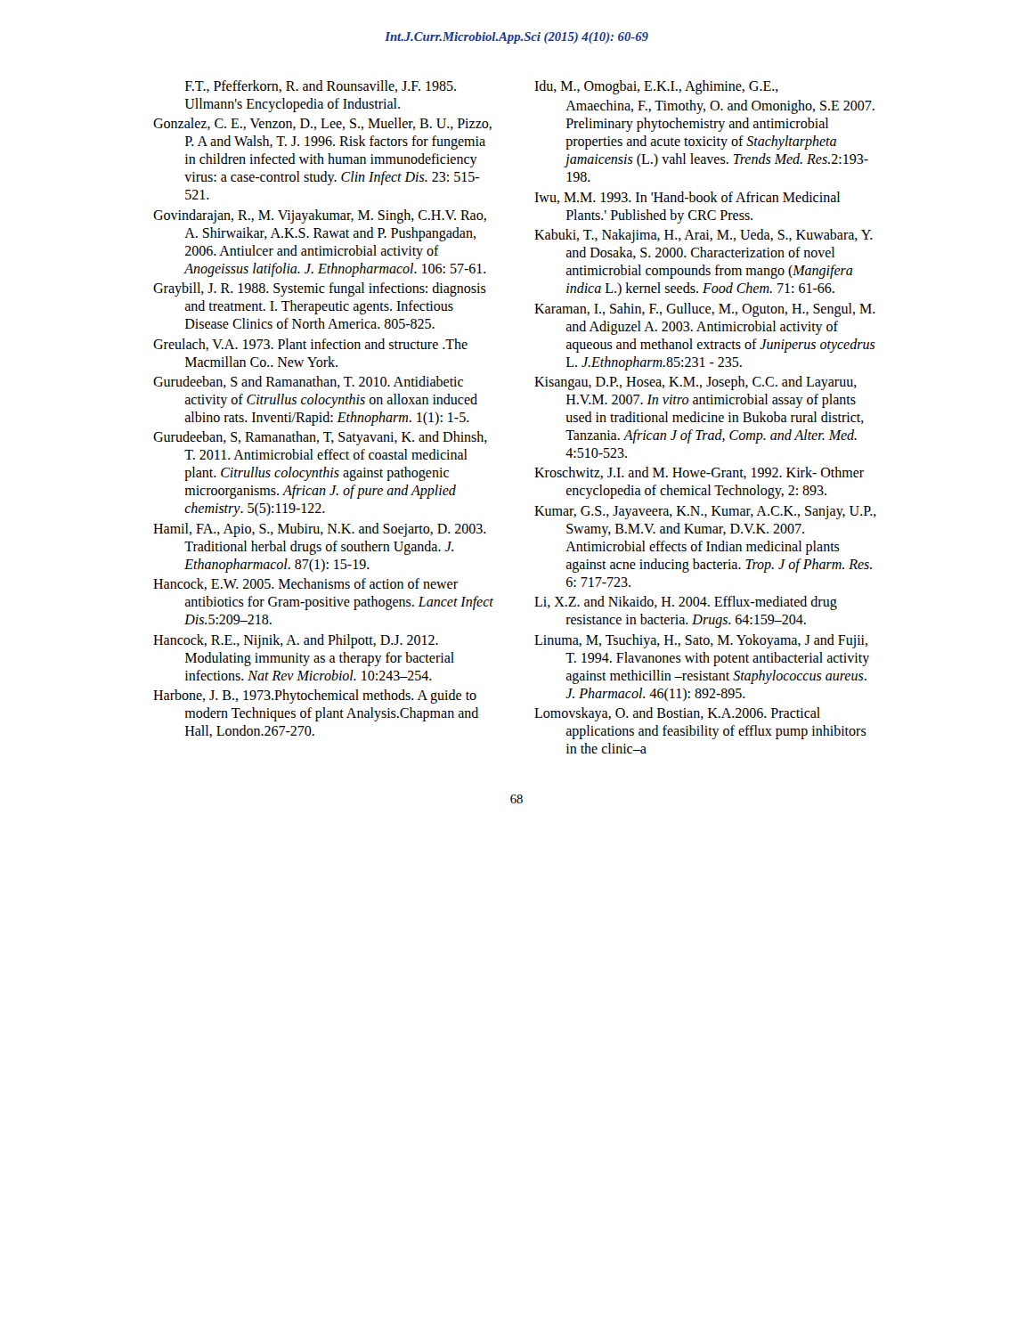Int.J.Curr.Microbiol.App.Sci (2015) 4(10): 60-69
F.T., Pfefferkorn, R. and Rounsaville, J.F. 1985. Ullmann's Encyclopedia of Industrial.
Gonzalez, C. E., Venzon, D., Lee, S., Mueller, B. U., Pizzo, P. A and Walsh, T. J. 1996. Risk factors for fungemia in children infected with human immunodeficiency virus: a case-control study. Clin Infect Dis. 23: 515-521.
Govindarajan, R., M. Vijayakumar, M. Singh, C.H.V. Rao, A. Shirwaikar, A.K.S. Rawat and P. Pushpangadan, 2006. Antiulcer and antimicrobial activity of Anogeissus latifolia. J. Ethnopharmacol. 106: 57-61.
Graybill, J. R. 1988. Systemic fungal infections: diagnosis and treatment. I. Therapeutic agents. Infectious Disease Clinics of North America. 805-825.
Greulach, V.A. 1973. Plant infection and structure .The Macmillan Co.. New York.
Gurudeeban, S and Ramanathan, T. 2010. Antidiabetic activity of Citrullus colocynthis on alloxan induced albino rats. Inventi/Rapid: Ethnopharm. 1(1): 1-5.
Gurudeeban, S, Ramanathan, T, Satyavani, K. and Dhinsh, T. 2011. Antimicrobial effect of coastal medicinal plant. Citrullus colocynthis against pathogenic microorganisms. African J. of pure and Applied chemistry. 5(5):119-122.
Hamil, FA., Apio, S., Mubiru, N.K. and Soejarto, D. 2003. Traditional herbal drugs of southern Uganda. J. Ethanopharmacol. 87(1): 15-19.
Hancock, E.W. 2005. Mechanisms of action of newer antibiotics for Gram-positive pathogens. Lancet Infect Dis. 5:209–218.
Hancock, R.E., Nijnik, A. and Philpott, D.J. 2012. Modulating immunity as a therapy for bacterial infections. Nat Rev Microbiol. 10:243–254.
Harbone, J. B., 1973.Phytochemical methods. A guide to modern Techniques of plant Analysis.Chapman and Hall, London.267-270.
Idu, M., Omogbai, E.K.I., Aghimine, G.E.,
Amaechina, F., Timothy, O. and Omonigho, S.E 2007. Preliminary phytochemistry and antimicrobial properties and acute toxicity of Stachyltarpheta jamaicensis (L.) vahl leaves. Trends Med. Res. 2:193-198.
Iwu, M.M. 1993. In 'Hand-book of African Medicinal Plants.' Published by CRC Press.
Kabuki, T., Nakajima, H., Arai, M., Ueda, S., Kuwabara, Y. and Dosaka, S. 2000. Characterization of novel antimicrobial compounds from mango (Mangifera indica L.) kernel seeds. Food Chem. 71: 61-66.
Karaman, I., Sahin, F., Gulluce, M., Oguton, H., Sengul, M. and Adiguzel A. 2003. Antimicrobial activity of aqueous and methanol extracts of Juniperus otycedrus L. J.Ethnopharm. 85:231 - 235.
Kisangau, D.P., Hosea, K.M., Joseph, C.C. and Layaruu, H.V.M. 2007. In vitro antimicrobial assay of plants used in traditional medicine in Bukoba rural district, Tanzania. African J of Trad, Comp. and Alter. Med. 4:510-523.
Kroschwitz, J.I. and M. Howe-Grant, 1992. Kirk- Othmer encyclopedia of chemical Technology, 2: 893.
Kumar, G.S., Jayaveera, K.N., Kumar, A.C.K., Sanjay, U.P., Swamy, B.M.V. and Kumar, D.V.K. 2007. Antimicrobial effects of Indian medicinal plants against acne inducing bacteria. Trop. J of Pharm. Res. 6: 717-723.
Li, X.Z. and Nikaido, H. 2004. Efflux-mediated drug resistance in bacteria. Drugs. 64:159–204.
Linuma, M, Tsuchiya, H., Sato, M. Yokoyama, J and Fujii, T. 1994. Flavanones with potent antibacterial activity against methicillin –resistant Staphylococcus aureus. J. Pharmacol. 46(11): 892-895.
Lomovskaya, O. and Bostian, K.A.2006. Practical applications and feasibility of efflux pump inhibitors in the clinic–a
68